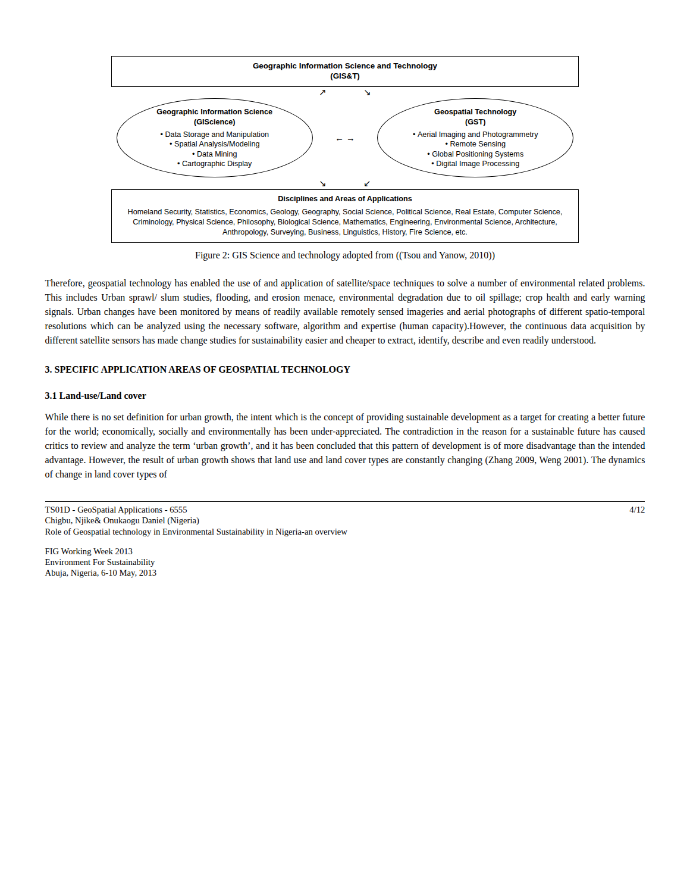Geographic Information Science and Technology
(GIS&T)
↗↘
Geographic Information Science
(GIScience)
Data Storage and Manipulation
Spatial Analysis/Modeling
Data Mining
Cartographic Display
← →
Geospatial Technology
(GST)
Aerial Imaging and Photogrammetry
Remote Sensing
Global Positioning Systems
Digital Image Processing
↘↙
Disciplines and Areas of Applications
Homeland Security, Statistics, Economics, Geology, Geography, Social Science, Political Science, Real Estate, Computer Science, Criminology, Physical Science, Philosophy, Biological Science, Mathematics, Engineering, Environmental Science, Architecture, Anthropology, Surveying, Business, Linguistics, History, Fire Science, etc.
Figure 2: GIS Science and technology adopted from ((Tsou and Yanow, 2010))
Therefore, geospatial technology has enabled the use of and application of satellite/space techniques to solve a number of environmental related problems. This includes Urban sprawl/ slum studies, flooding, and erosion menace, environmental degradation due to oil spillage; crop health and early warning signals. Urban changes have been monitored by means of readily available remotely sensed imageries and aerial photographs of different spatio-temporal resolutions which can be analyzed using the necessary software, algorithm and expertise (human capacity).However, the continuous data acquisition by different satellite sensors has made change studies for sustainability easier and cheaper to extract, identify, describe and even readily understood.
3. SPECIFIC APPLICATION AREAS OF GEOSPATIAL TECHNOLOGY
3.1 Land-use/Land cover
While there is no set definition for urban growth, the intent which is the concept of providing sustainable development as a target for creating a better future for the world; economically, socially and environmentally has been under-appreciated. The contradiction in the reason for a sustainable future has caused critics to review and analyze the term ‘urban growth’, and it has been concluded that this pattern of development is of more disadvantage than the intended advantage. However, the result of urban growth shows that land use and land cover types are constantly changing (Zhang 2009, Weng 2001). The dynamics of change in land cover types of
4/12 TS01D - GeoSpatial Applications - 6555
Chigbu, Njike& Onukaogu Daniel (Nigeria)
Role of Geospatial technology in Environmental Sustainability in Nigeria-an overview
FIG Working Week 2013
Environment For Sustainability
Abuja, Nigeria, 6-10 May, 2013